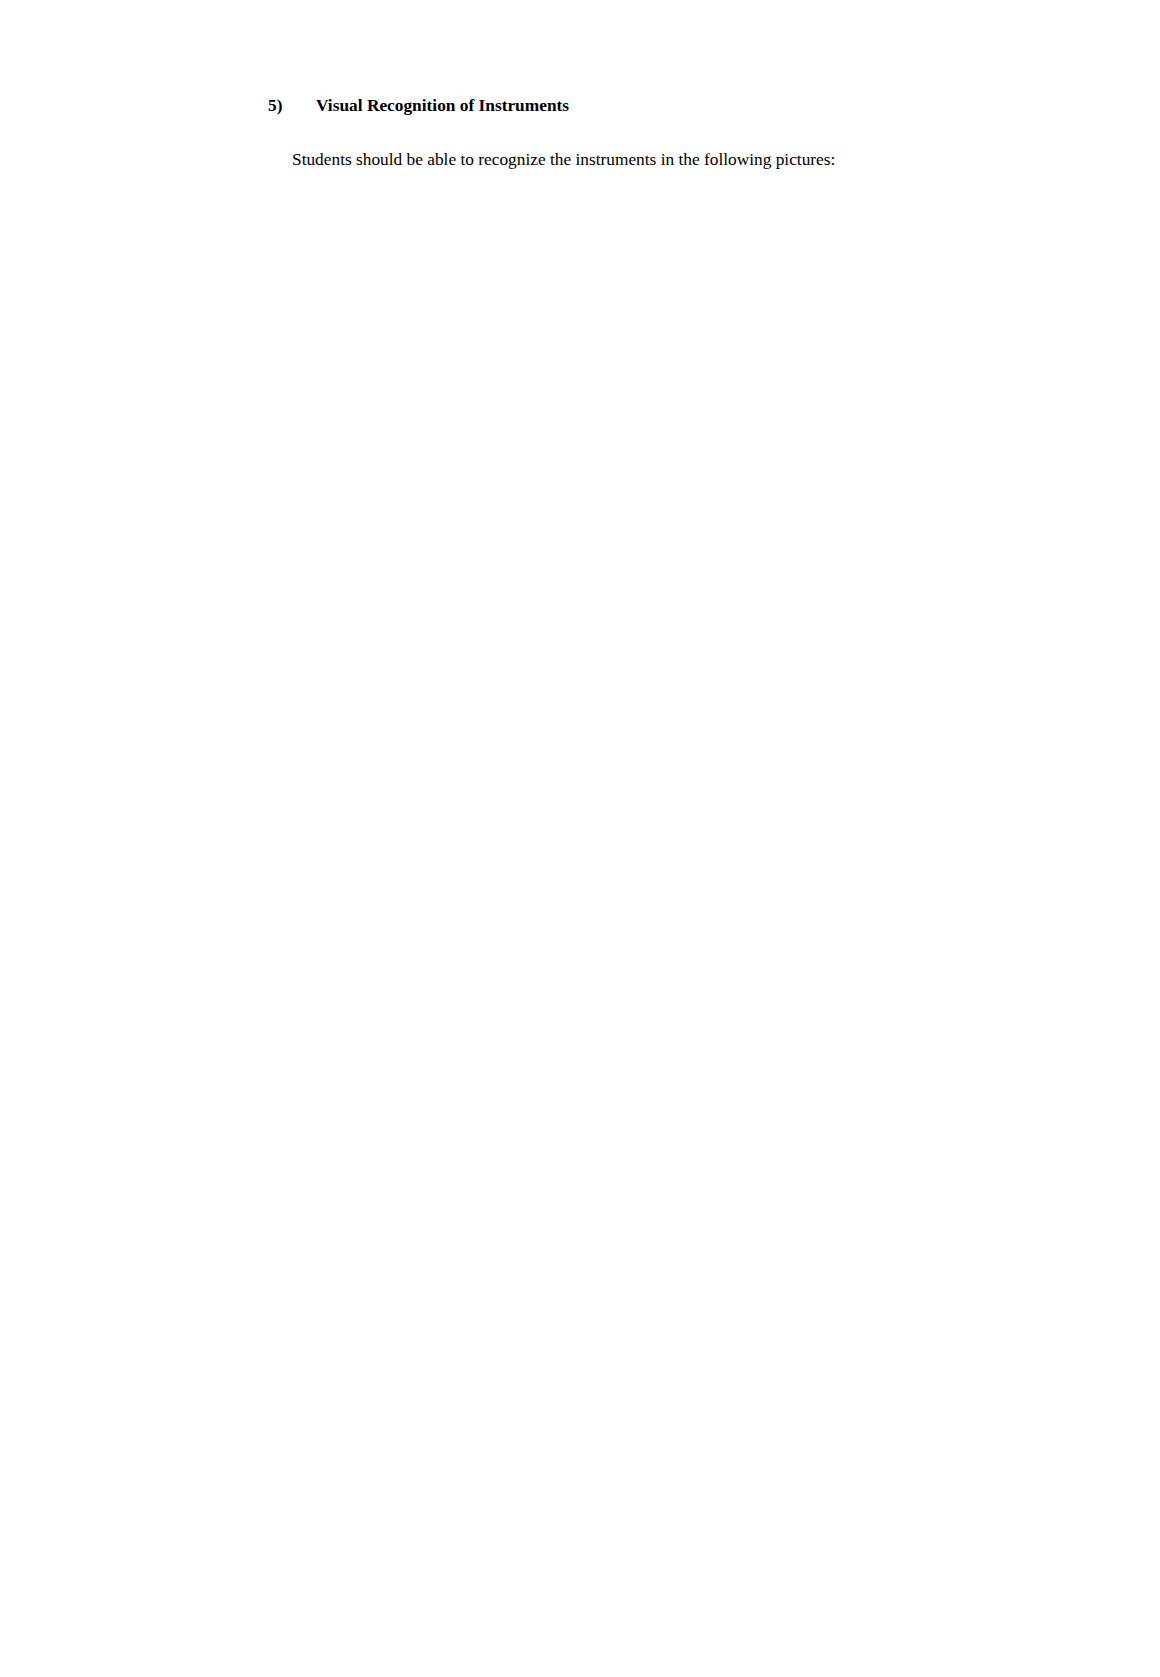5) Visual Recognition of Instruments
Students should be able to recognize the instruments in the following pictures: